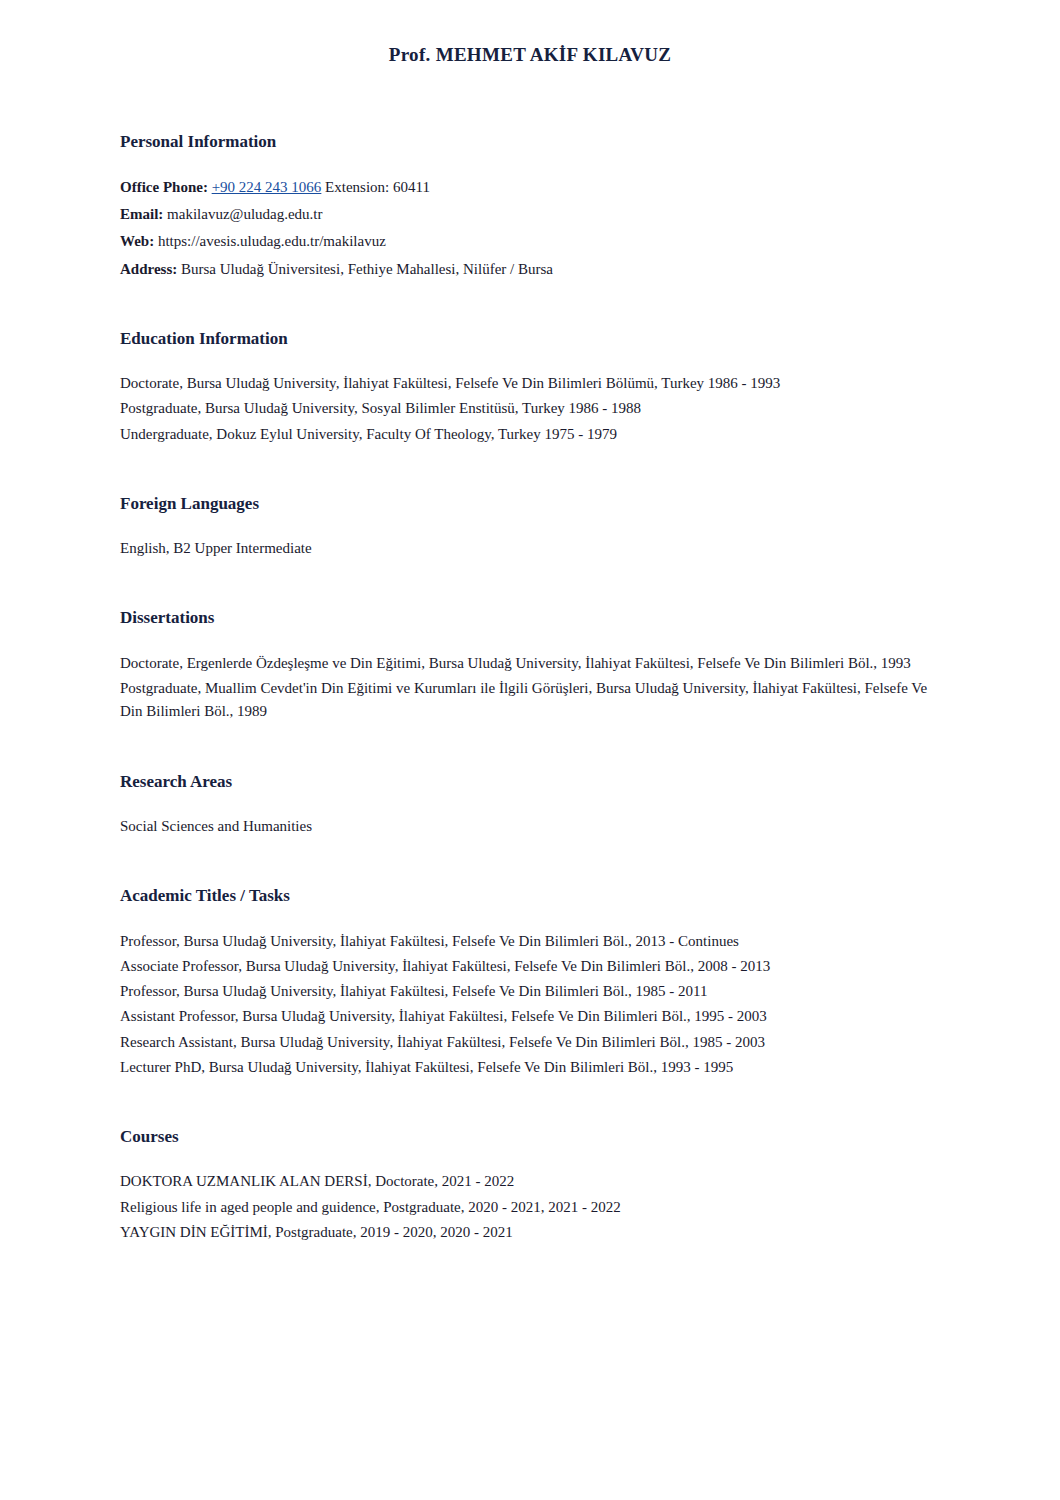Prof. MEHMET AKİF KILAVUZ
Personal Information
Office Phone: +90 224 243 1066 Extension: 60411
Email: makilavuz@uludag.edu.tr
Web: https://avesis.uludag.edu.tr/makilavuz
Address: Bursa Uludağ Üniversitesi, Fethiye Mahallesi, Nilüfer / Bursa
Education Information
Doctorate, Bursa Uludağ University, İlahiyat Fakültesi, Felsefe Ve Din Bilimleri Bölümü, Turkey 1986 - 1993
Postgraduate, Bursa Uludağ University, Sosyal Bilimler Enstitüsü, Turkey 1986 - 1988
Undergraduate, Dokuz Eylul University, Faculty Of Theology, Turkey 1975 - 1979
Foreign Languages
English, B2 Upper Intermediate
Dissertations
Doctorate, Ergenlerde Özdeşleşme ve Din Eğitimi, Bursa Uludağ University, İlahiyat Fakültesi, Felsefe Ve Din Bilimleri Böl., 1993
Postgraduate, Muallim Cevdet'in Din Eğitimi ve Kurumları ile İlgili Görüşleri, Bursa Uludağ University, İlahiyat Fakültesi, Felsefe Ve Din Bilimleri Böl., 1989
Research Areas
Social Sciences and Humanities
Academic Titles / Tasks
Professor, Bursa Uludağ University, İlahiyat Fakültesi, Felsefe Ve Din Bilimleri Böl., 2013 - Continues
Associate Professor, Bursa Uludağ University, İlahiyat Fakültesi, Felsefe Ve Din Bilimleri Böl., 2008 - 2013
Professor, Bursa Uludağ University, İlahiyat Fakültesi, Felsefe Ve Din Bilimleri Böl., 1985 - 2011
Assistant Professor, Bursa Uludağ University, İlahiyat Fakültesi, Felsefe Ve Din Bilimleri Böl., 1995 - 2003
Research Assistant, Bursa Uludağ University, İlahiyat Fakültesi, Felsefe Ve Din Bilimleri Böl., 1985 - 2003
Lecturer PhD, Bursa Uludağ University, İlahiyat Fakültesi, Felsefe Ve Din Bilimleri Böl., 1993 - 1995
Courses
DOKTORA UZMANLIK ALAN DERSİ, Doctorate, 2021 - 2022
Religious life in aged people and guidence, Postgraduate, 2020 - 2021, 2021 - 2022
YAYGIN DİN EĞİTİMİ, Postgraduate, 2019 - 2020, 2020 - 2021